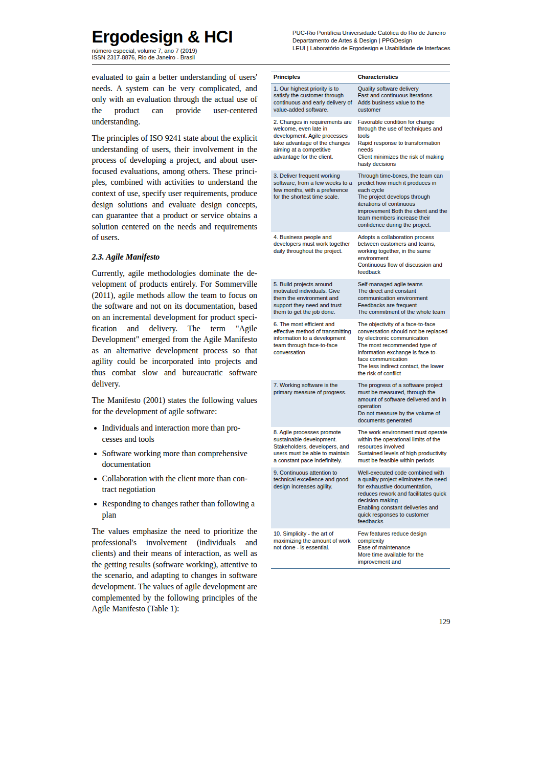Ergodesign & HCI
número especial, volume 7, ano 7 (2019)
ISSN 2317-8876, Rio de Janeiro - Brasil
PUC-Rio Pontifícia Universidade Católica do Rio de Janeiro
Departamento de Artes & Design | PPGDesign
LEUI | Laboratório de Ergodesign e Usabilidade de Interfaces
evaluated to gain a better understanding of users' needs. A system can be very complicated, and only with an evaluation through the actual use of the product can provide user-centered understanding.
The principles of ISO 9241 state about the explicit understanding of users, their involvement in the process of developing a project, and about user-focused evaluations, among others. These principles, combined with activities to understand the context of use, specify user requirements, produce design solutions and evaluate design concepts, can guarantee that a product or service obtains a solution centered on the needs and requirements of users.
2.3. Agile Manifesto
Currently, agile methodologies dominate the development of products entirely. For Sommerville (2011), agile methods allow the team to focus on the software and not on its documentation, based on an incremental development for product specification and delivery. The term "Agile Development" emerged from the Agile Manifesto as an alternative development process so that agility could be incorporated into projects and thus combat slow and bureaucratic software delivery.
The Manifesto (2001) states the following values for the development of agile software:
Individuals and interaction more than processes and tools
Software working more than comprehensive documentation
Collaboration with the client more than contract negotiation
Responding to changes rather than following a plan
The values emphasize the need to prioritize the professional's involvement (individuals and clients) and their means of interaction, as well as the getting results (software working), attentive to the scenario, and adapting to changes in software development. The values of agile development are complemented by the following principles of the Agile Manifesto (Table 1):
| Principles | Characteristics |
| --- | --- |
| 1. Our highest priority is to satisfy the customer through continuous and early delivery of value-added software. | Quality software delivery Fast and continuous iterations Adds business value to the customer |
| 2. Changes in requirements are welcome, even late in development. Agile processes take advantage of the changes aiming at a competitive advantage for the client. | Favorable condition for change through the use of techniques and tools Rapid response to transformation needs Client minimizes the risk of making hasty decisions |
| 3. Deliver frequent working software, from a few weeks to a few months, with a preference for the shortest time scale. | Through time-boxes, the team can predict how much it produces in each cycle The project develops through iterations of continuous improvement Both the client and the team members increase their confidence during the project. |
| 4. Business people and developers must work together daily throughout the project. | Adopts a collaboration process between customers and teams, working together, in the same environment Continuous flow of discussion and feedback |
| 5. Build projects around motivated individuals. Give them the environment and support they need and trust them to get the job done. | Self-managed agile teams The direct and constant communication environment Feedbacks are frequent The commitment of the whole team |
| 6. The most efficient and effective method of transmitting information to a development team through face-to-face conversation | The objectivity of a face-to-face conversation should not be replaced by electronic communication The most recommended type of information exchange is face-to-face communication The less indirect contact, the lower the risk of conflict |
| 7. Working software is the primary measure of progress. | The progress of a software project must be measured, through the amount of software delivered and in operation Do not measure by the volume of documents generated |
| 8. Agile processes promote sustainable development. Stakeholders, developers, and users must be able to maintain a constant pace indefinitely. | The work environment must operate within the operational limits of the resources involved Sustained levels of high productivity must be feasible within periods |
| 9. Continuous attention to technical excellence and good design increases agility. | Well-executed code combined with a quality project eliminates the need for exhaustive documentation, reduces rework and facilitates quick decision making Enabling constant deliveries and quick responses to customer feedbacks |
| 10. Simplicity - the art of maximizing the amount of work not done - is essential. | Few features reduce design complexity Ease of maintenance More time available for the improvement and |
129